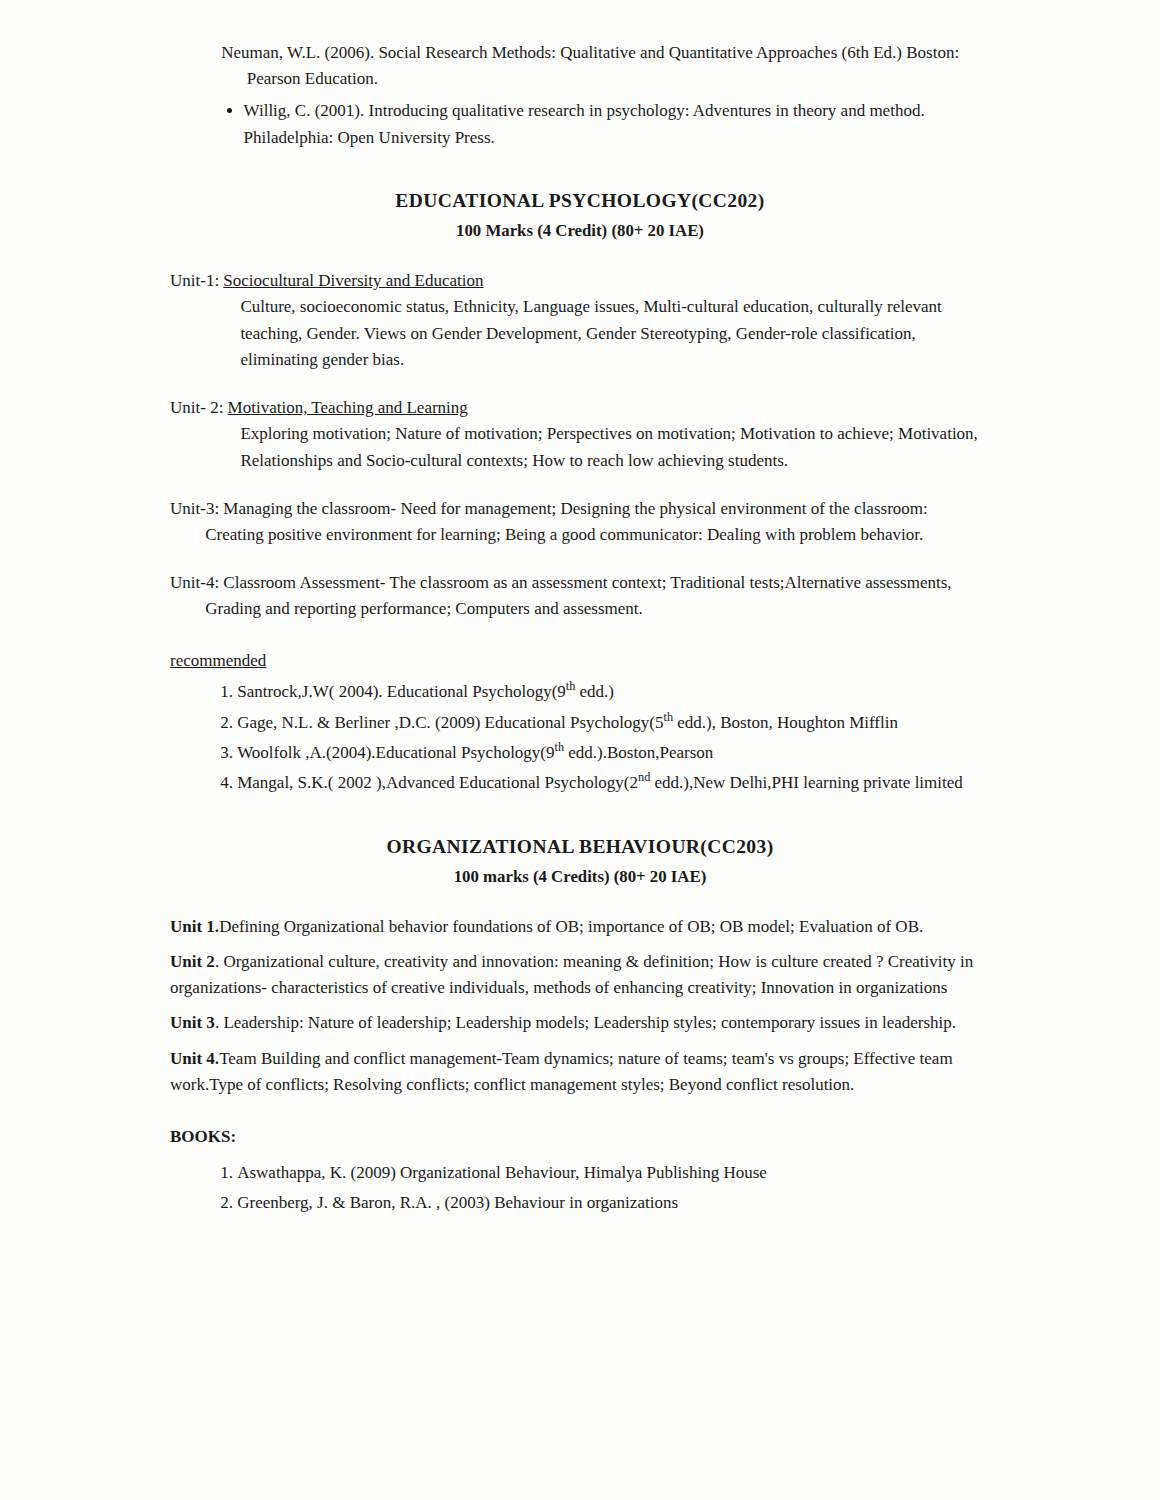Neuman, W.L. (2006). Social Research Methods: Qualitative and Quantitative Approaches (6th Ed.) Boston: Pearson Education.
Willig, C. (2001). Introducing qualitative research in psychology: Adventures in theory and method. Philadelphia: Open University Press.
EDUCATIONAL PSYCHOLOGY(CC202)
100 Marks (4 Credit) (80+ 20 IAE)
Unit-1: Sociocultural Diversity and Education Culture, socioeconomic status, Ethnicity, Language issues, Multi-cultural education, culturally relevant teaching, Gender. Views on Gender Development, Gender Stereotyping, Gender-role classification, eliminating gender bias.
Unit- 2: Motivation, Teaching and Learning Exploring motivation; Nature of motivation; Perspectives on motivation; Motivation to achieve; Motivation, Relationships and Socio-cultural contexts; How to reach low achieving students.
Unit-3: Managing the classroom- Need for management; Designing the physical environment of the classroom: Creating positive environment for learning; Being a good communicator: Dealing with problem behavior.
Unit-4: Classroom Assessment- The classroom as an assessment context; Traditional tests;Alternative assessments, Grading and reporting performance; Computers and assessment.
recommended
Santrock,J.W( 2004). Educational Psychology(9th edd.)
Gage, N.L. & Berliner ,D.C. (2009) Educational Psychology(5th edd.), Boston, Houghton Mifflin
Woolfolk ,A.(2004).Educational Psychology(9th edd.).Boston,Pearson
Mangal, S.K.( 2002 ),Advanced Educational Psychology(2nd edd.),New Delhi,PHI learning private limited
ORGANIZATIONAL BEHAVIOUR(CC203)
100 marks (4 Credits) (80+ 20 IAE)
Unit 1. Defining Organizational behavior foundations of OB; importance of OB; OB model; Evaluation of OB.
Unit 2. Organizational culture, creativity and innovation: meaning & definition; How is culture created ? Creativity in organizations- characteristics of creative individuals, methods of enhancing creativity; Innovation in organizations
Unit 3. Leadership: Nature of leadership; Leadership models; Leadership styles; contemporary issues in leadership.
Unit 4. Team Building and conflict management-Team dynamics; nature of teams; team's vs groups; Effective team work.Type of conflicts; Resolving conflicts; conflict management styles; Beyond conflict resolution.
BOOKS:
Aswathappa, K. (2009) Organizational Behaviour, Himalya Publishing House
Greenberg, J. & Baron, R.A. , (2003) Behaviour in organizations